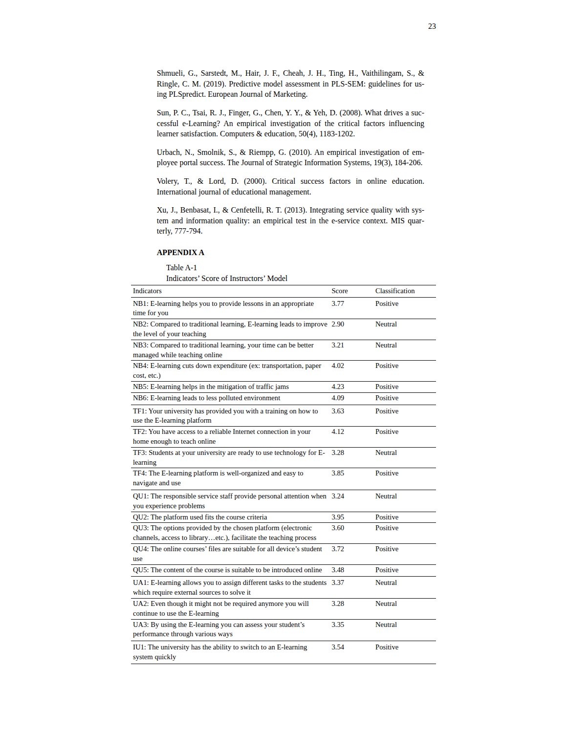23
Shmueli, G., Sarstedt, M., Hair, J. F., Cheah, J. H., Ting, H., Vaithilingam, S., & Ringle, C. M. (2019). Predictive model assessment in PLS-SEM: guidelines for using PLSpredict. European Journal of Marketing.
Sun, P. C., Tsai, R. J., Finger, G., Chen, Y. Y., & Yeh, D. (2008). What drives a successful e-Learning? An empirical investigation of the critical factors influencing learner satisfaction. Computers & education, 50(4), 1183-1202.
Urbach, N., Smolnik, S., & Riempp, G. (2010). An empirical investigation of employee portal success. The Journal of Strategic Information Systems, 19(3), 184-206.
Volery, T., & Lord, D. (2000). Critical success factors in online education. International journal of educational management.
Xu, J., Benbasat, I., & Cenfetelli, R. T. (2013). Integrating service quality with system and information quality: an empirical test in the e-service context. MIS quarterly, 777-794.
APPENDIX A
Table A-1 Indicators’ Score of Instructors’ Model
| Indicators | Score | Classification |
| --- | --- | --- |
| NB1: E-learning helps you to provide lessons in an appropriate time for you | 3.77 | Positive |
| NB2: Compared to traditional learning, E-learning leads to improve the level of your teaching | 2.90 | Neutral |
| NB3: Compared to traditional learning, your time can be better managed while teaching online | 3.21 | Neutral |
| NB4: E-learning cuts down expenditure (ex: transportation, paper cost, etc.) | 4.02 | Positive |
| NB5: E-learning helps in the mitigation of traffic jams | 4.23 | Positive |
| NB6: E-learning leads to less polluted environment | 4.09 | Positive |
| TF1: Your university has provided you with a training on how to use the E-learning platform | 3.63 | Positive |
| TF2: You have access to a reliable Internet connection in your home enough to teach online | 4.12 | Positive |
| TF3: Students at your university are ready to use technology for E-learning | 3.28 | Neutral |
| TF4: The E-learning platform is well-organized and easy to navigate and use | 3.85 | Positive |
| QU1: The responsible service staff provide personal attention when you experience problems | 3.24 | Neutral |
| QU2: The platform used fits the course criteria | 3.95 | Positive |
| QU3: The options provided by the chosen platform (electronic channels, access to library…etc.), facilitate the teaching process | 3.60 | Positive |
| QU4: The online courses’ files are suitable for all device’s student use | 3.72 | Positive |
| QU5: The content of the course is suitable to be introduced online | 3.48 | Positive |
| UA1: E-learning allows you to assign different tasks to the students which require external sources to solve it | 3.37 | Neutral |
| UA2: Even though it might not be required anymore you will continue to use the E-learning | 3.28 | Neutral |
| UA3: By using the E-learning you can assess your student’s performance through various ways | 3.35 | Neutral |
| IU1: The university has the ability to switch to an E-learning system quickly | 3.54 | Positive |